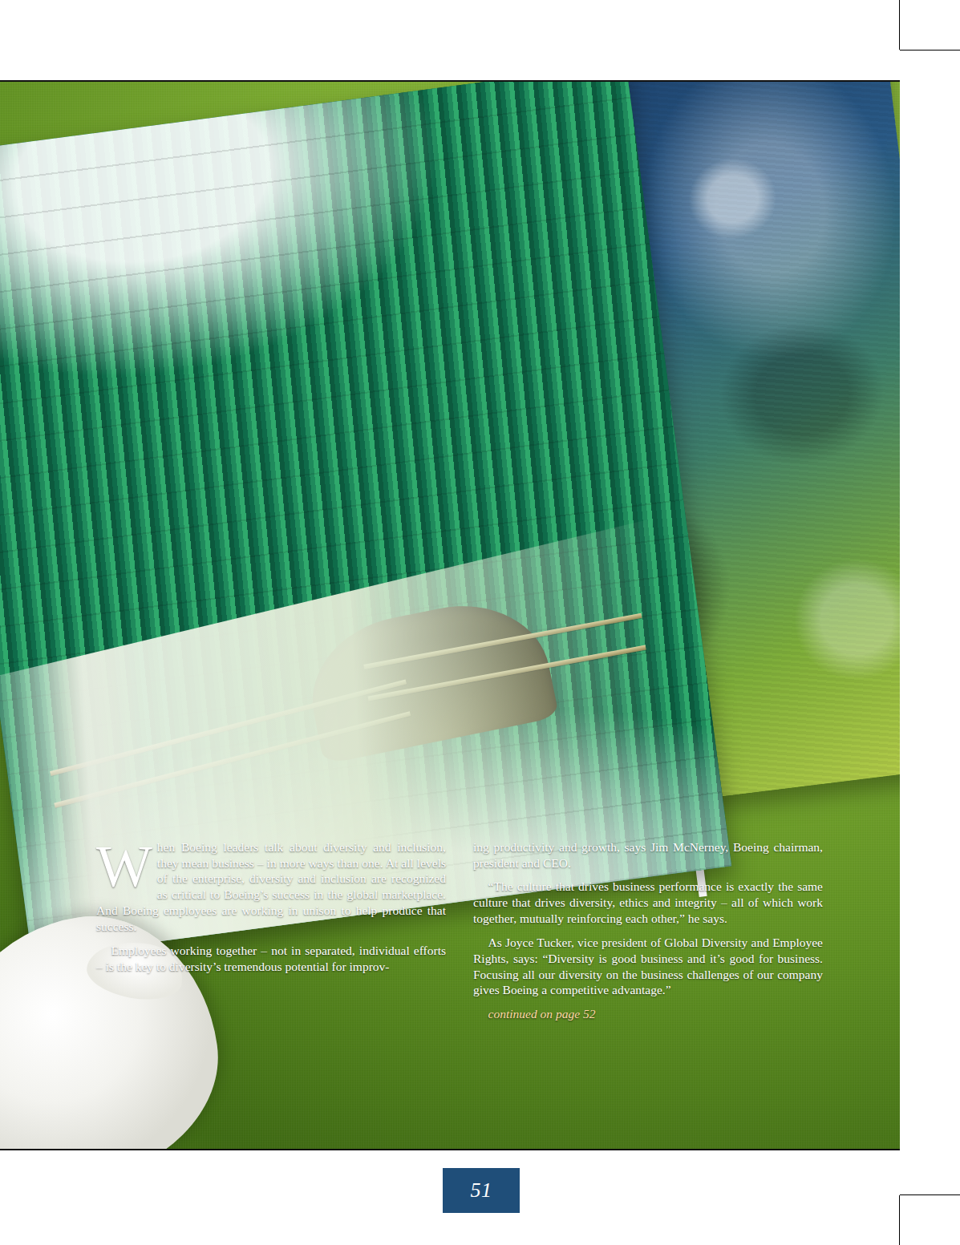When Boeing leaders talk about diversity and inclusion, they mean business – in more ways than one. At all levels of the enterprise, diversity and inclusion are recognized as critical to Boeing’s success in the global marketplace. And Boeing employees are working in unison to help produce that success.
Employees working together – not in separated, individual efforts – is the key to diversity’s tremendous potential for improv-
ing productivity and growth, says Jim McNerney, Boeing chairman, president and CEO.
“The culture that drives business performance is exactly the same culture that drives diversity, ethics and integrity – all of which work together, mutually reinforcing each other,” he says.
As Joyce Tucker, vice president of Global Diversity and Employee Rights, says: “Diversity is good business and it’s good for business. Focusing all our diversity on the business challenges of our company gives Boeing a competitive advantage.”
continued on page 52
51